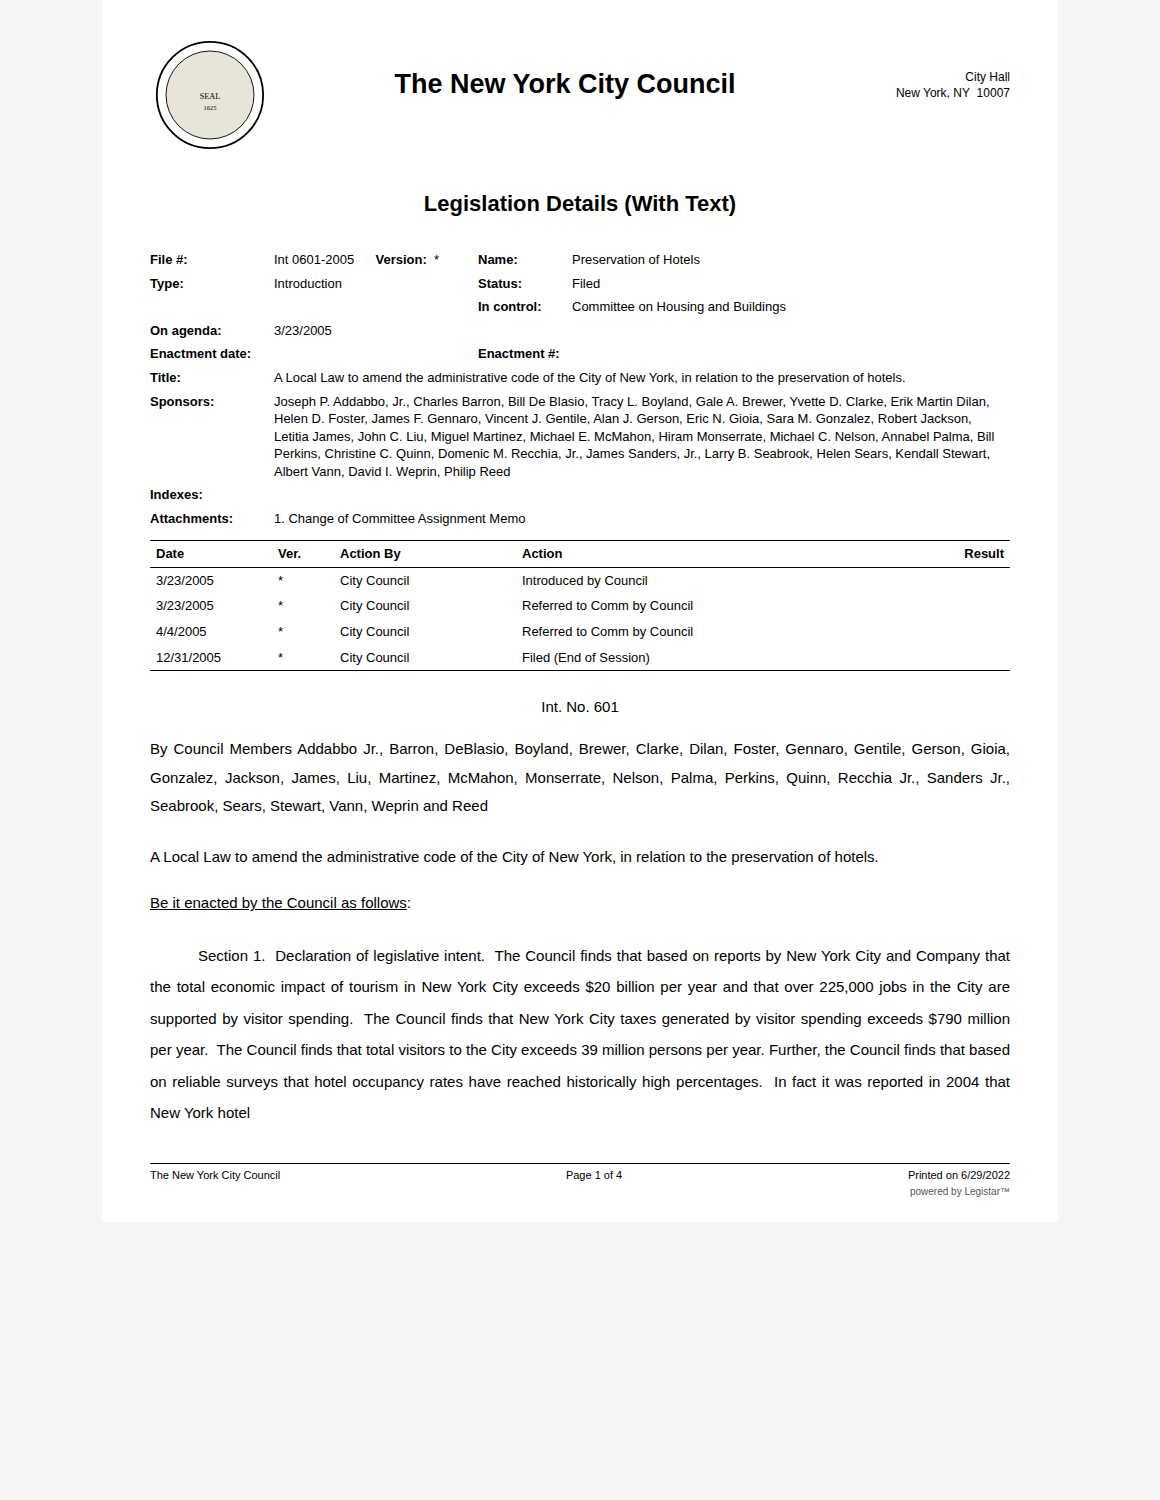The New York City Council
City Hall
New York, NY 10007
Legislation Details (With Text)
| File #: | Int 0601-2005 Version: * | Name: | Preservation of Hotels |
| Type: | Introduction | Status: | Filed |
| | | In control: | Committee on Housing and Buildings |
| On agenda: | 3/23/2005 |
| Enactment date: | | Enactment #: | |
| Title: | A Local Law to amend the administrative code of the City of New York, in relation to the preservation of hotels. |
| Sponsors: | Joseph P. Addabbo, Jr., Charles Barron, Bill De Blasio, Tracy L. Boyland, Gale A. Brewer, Yvette D. Clarke, Erik Martin Dilan, Helen D. Foster, James F. Gennaro, Vincent J. Gentile, Alan J. Gerson, Eric N. Gioia, Sara M. Gonzalez, Robert Jackson, Letitia James, John C. Liu, Miguel Martinez, Michael E. McMahon, Hiram Monserrate, Michael C. Nelson, Annabel Palma, Bill Perkins, Christine C. Quinn, Domenic M. Recchia, Jr., James Sanders, Jr., Larry B. Seabrook, Helen Sears, Kendall Stewart, Albert Vann, David I. Weprin, Philip Reed |
| Indexes: | |
| Attachments: | 1. Change of Committee Assignment Memo |
| Date | Ver. | Action By | Action | Result |
| --- | --- | --- | --- | --- |
| 3/23/2005 | * | City Council | Introduced by Council | |
| 3/23/2005 | * | City Council | Referred to Comm by Council | |
| 4/4/2005 | * | City Council | Referred to Comm by Council | |
| 12/31/2005 | * | City Council | Filed (End of Session) | |
Int. No. 601
By Council Members Addabbo Jr., Barron, DeBlasio, Boyland, Brewer, Clarke, Dilan, Foster, Gennaro, Gentile, Gerson, Gioia, Gonzalez, Jackson, James, Liu, Martinez, McMahon, Monserrate, Nelson, Palma, Perkins, Quinn, Recchia Jr., Sanders Jr., Seabrook, Sears, Stewart, Vann, Weprin and Reed
A Local Law to amend the administrative code of the City of New York, in relation to the preservation of hotels.
Be it enacted by the Council as follows:
Section 1. Declaration of legislative intent. The Council finds that based on reports by New York City and Company that the total economic impact of tourism in New York City exceeds $20 billion per year and that over 225,000 jobs in the City are supported by visitor spending. The Council finds that New York City taxes generated by visitor spending exceeds $790 million per year. The Council finds that total visitors to the City exceeds 39 million persons per year. Further, the Council finds that based on reliable surveys that hotel occupancy rates have reached historically high percentages. In fact it was reported in 2004 that New York hotel
The New York City Council
Page 1 of 4
Printed on 6/29/2022
powered by Legistar™